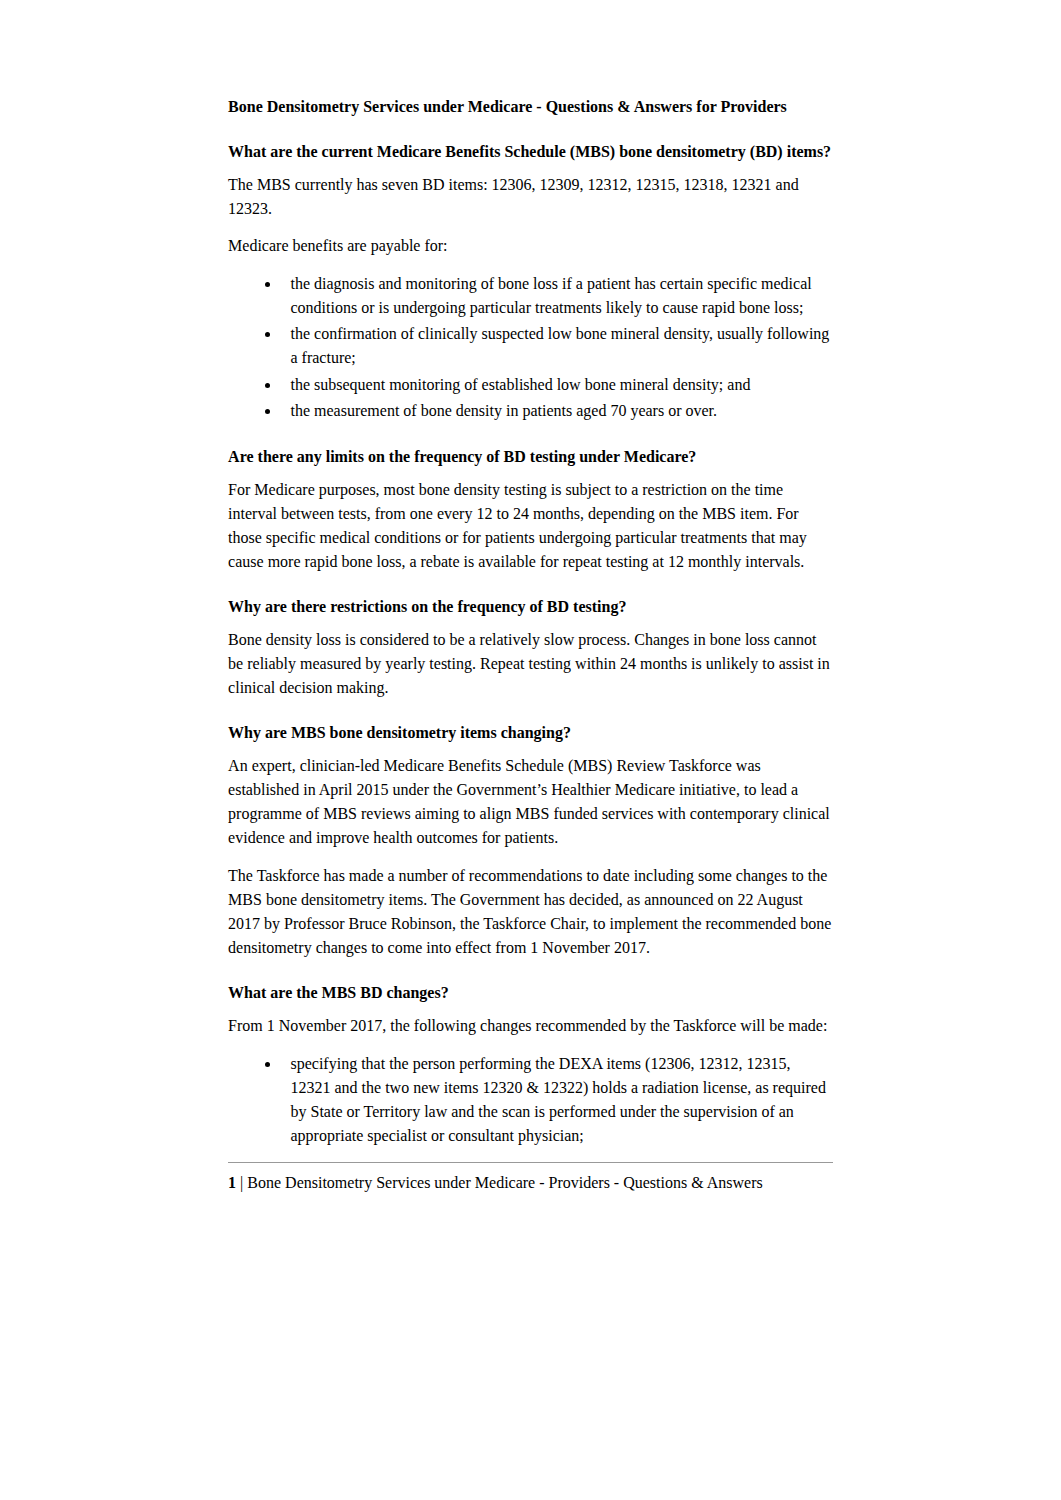Bone Densitometry Services under Medicare - Questions & Answers for Providers
What are the current Medicare Benefits Schedule (MBS) bone densitometry (BD) items?
The MBS currently has seven BD items: 12306, 12309, 12312, 12315, 12318, 12321 and 12323.
Medicare benefits are payable for:
the diagnosis and monitoring of bone loss if a patient has certain specific medical conditions or is undergoing particular treatments likely to cause rapid bone loss;
the confirmation of clinically suspected low bone mineral density, usually following a fracture;
the subsequent monitoring of established low bone mineral density; and
the measurement of bone density in patients aged 70 years or over.
Are there any limits on the frequency of BD testing under Medicare?
For Medicare purposes, most bone density testing is subject to a restriction on the time interval between tests, from one every 12 to 24 months, depending on the MBS item. For those specific medical conditions or for patients undergoing particular treatments that may cause more rapid bone loss, a rebate is available for repeat testing at 12 monthly intervals.
Why are there restrictions on the frequency of BD testing?
Bone density loss is considered to be a relatively slow process. Changes in bone loss cannot be reliably measured by yearly testing. Repeat testing within 24 months is unlikely to assist in clinical decision making.
Why are MBS bone densitometry items changing?
An expert, clinician-led Medicare Benefits Schedule (MBS) Review Taskforce was established in April 2015 under the Government’s Healthier Medicare initiative, to lead a programme of MBS reviews aiming to align MBS funded services with contemporary clinical evidence and improve health outcomes for patients.
The Taskforce has made a number of recommendations to date including some changes to the MBS bone densitometry items. The Government has decided, as announced on 22 August 2017 by Professor Bruce Robinson, the Taskforce Chair, to implement the recommended bone densitometry changes to come into effect from 1 November 2017.
What are the MBS BD changes?
From 1 November 2017, the following changes recommended by the Taskforce will be made:
specifying that the person performing the DEXA items (12306, 12312, 12315, 12321 and the two new items 12320 & 12322) holds a radiation license, as required by State or Territory law and the scan is performed under the supervision of an appropriate specialist or consultant physician;
1 | Bone Densitometry Services under Medicare - Providers - Questions & Answers